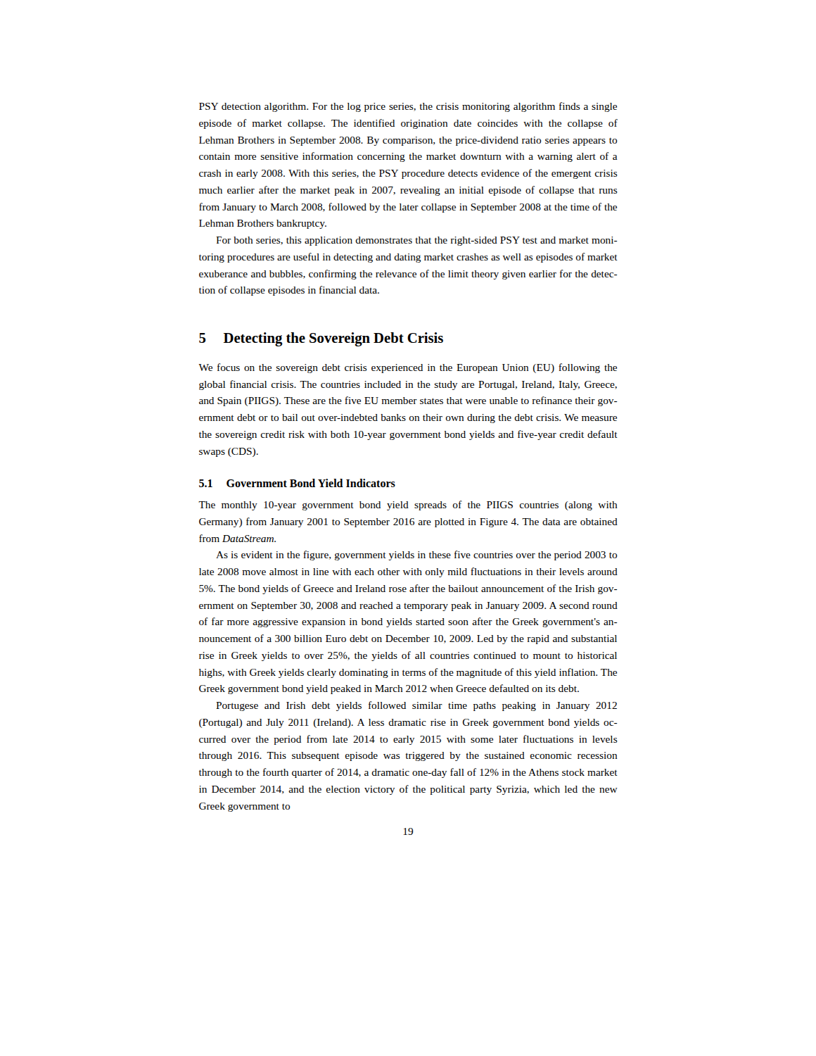PSY detection algorithm. For the log price series, the crisis monitoring algorithm finds a single episode of market collapse. The identified origination date coincides with the collapse of Lehman Brothers in September 2008. By comparison, the price-dividend ratio series appears to contain more sensitive information concerning the market downturn with a warning alert of a crash in early 2008. With this series, the PSY procedure detects evidence of the emergent crisis much earlier after the market peak in 2007, revealing an initial episode of collapse that runs from January to March 2008, followed by the later collapse in September 2008 at the time of the Lehman Brothers bankruptcy.
For both series, this application demonstrates that the right-sided PSY test and market monitoring procedures are useful in detecting and dating market crashes as well as episodes of market exuberance and bubbles, confirming the relevance of the limit theory given earlier for the detection of collapse episodes in financial data.
5 Detecting the Sovereign Debt Crisis
We focus on the sovereign debt crisis experienced in the European Union (EU) following the global financial crisis. The countries included in the study are Portugal, Ireland, Italy, Greece, and Spain (PIIGS). These are the five EU member states that were unable to refinance their government debt or to bail out over-indebted banks on their own during the debt crisis. We measure the sovereign credit risk with both 10-year government bond yields and five-year credit default swaps (CDS).
5.1 Government Bond Yield Indicators
The monthly 10-year government bond yield spreads of the PIIGS countries (along with Germany) from January 2001 to September 2016 are plotted in Figure 4. The data are obtained from DataStream.
As is evident in the figure, government yields in these five countries over the period 2003 to late 2008 move almost in line with each other with only mild fluctuations in their levels around 5%. The bond yields of Greece and Ireland rose after the bailout announcement of the Irish government on September 30, 2008 and reached a temporary peak in January 2009. A second round of far more aggressive expansion in bond yields started soon after the Greek government's announcement of a 300 billion Euro debt on December 10, 2009. Led by the rapid and substantial rise in Greek yields to over 25%, the yields of all countries continued to mount to historical highs, with Greek yields clearly dominating in terms of the magnitude of this yield inflation. The Greek government bond yield peaked in March 2012 when Greece defaulted on its debt.
Portugese and Irish debt yields followed similar time paths peaking in January 2012 (Portugal) and July 2011 (Ireland). A less dramatic rise in Greek government bond yields occurred over the period from late 2014 to early 2015 with some later fluctuations in levels through 2016. This subsequent episode was triggered by the sustained economic recession through to the fourth quarter of 2014, a dramatic one-day fall of 12% in the Athens stock market in December 2014, and the election victory of the political party Syrizia, which led the new Greek government to
19